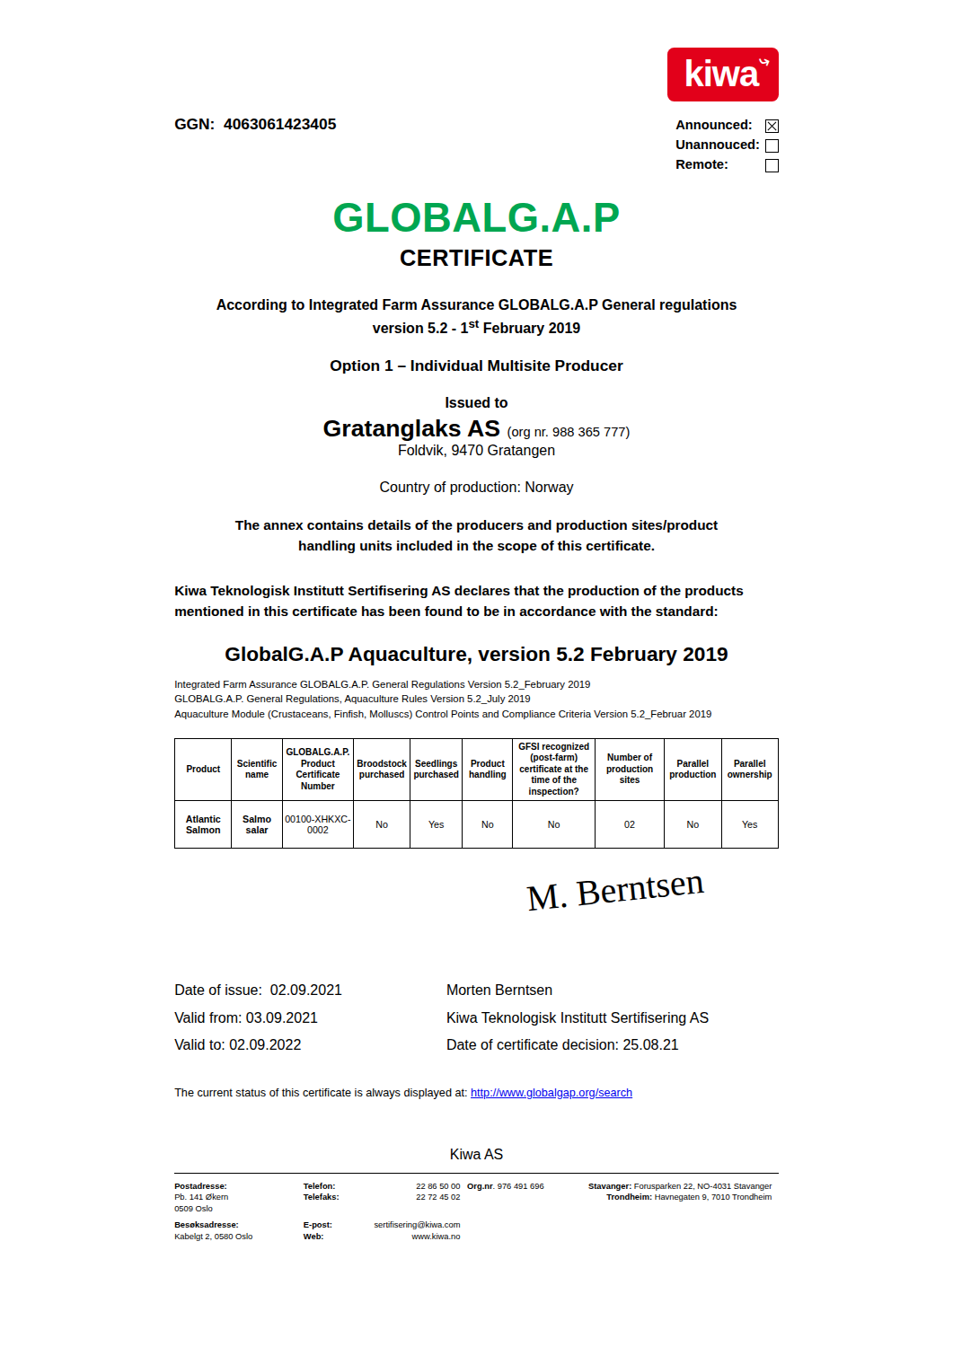kiwa⤷
GGN: 4063061423405
| Announced: | |
| Unannouced: | |
| Remote: | |
GLOBALG.A.P
CERTIFICATE
According to Integrated Farm Assurance GLOBALG.A.P General regulations
version 5.2 - 1st February 2019
Option 1 – Individual Multisite Producer
Issued to
Gratanglaks AS (org nr. 988 365 777)
Foldvik, 9470 Gratangen
Country of production: Norway
The annex contains details of the producers and production sites/product
handling units included in the scope of this certificate.
Kiwa Teknologisk Institutt Sertifisering AS declares that the production of the products mentioned in this certificate has been found to be in accordance with the standard:
GlobalG.A.P Aquaculture, version 5.2 February 2019
Integrated Farm Assurance GLOBALG.A.P. General Regulations Version 5.2_February 2019
GLOBALG.A.P. General Regulations, Aquaculture Rules Version 5.2_July 2019
Aquaculture Module (Crustaceans, Finfish, Molluscs) Control Points and Compliance Criteria Version 5.2_Februar 2019
| Product | Scientific name | GLOBALG.A.P. Product Certificate Number | Broodstock purchased | Seedlings purchased | Product handling | GFSI recognized (post-farm) certificate at the time of the inspection? | Number of production sites | Parallel production | Parallel ownership |
| --- | --- | --- | --- | --- | --- | --- | --- | --- | --- |
| Atlantic Salmon | Salmo salar | 00100-XHKXC-0002 | No | Yes | No | No | 02 | No | Yes |
M. Berntsen
Date of issue: 02.09.2021
Valid from: 03.09.2021
Valid to: 02.09.2022
Morten Berntsen
Kiwa Teknologisk Institutt Sertifisering AS
Date of certificate decision: 25.08.21
The current status of this certificate is always displayed at: http://www.globalgap.org/search
Kiwa AS
| Postadresse: Pb. 141 Økern 0509 Oslo | Telefon: Telefaks: | 22 86 50 00 22 72 45 02 | Org.nr . 976 491 696 | Stavanger: Forusparken 22, NO-4031 Stavanger Trondheim: Havnegaten 9, 7010 Trondheim |
| Besøksadresse: Kabelgt 2, 0580 Oslo | E-post: Web: | sertifisering@kiwa.com www.kiwa.no | | |